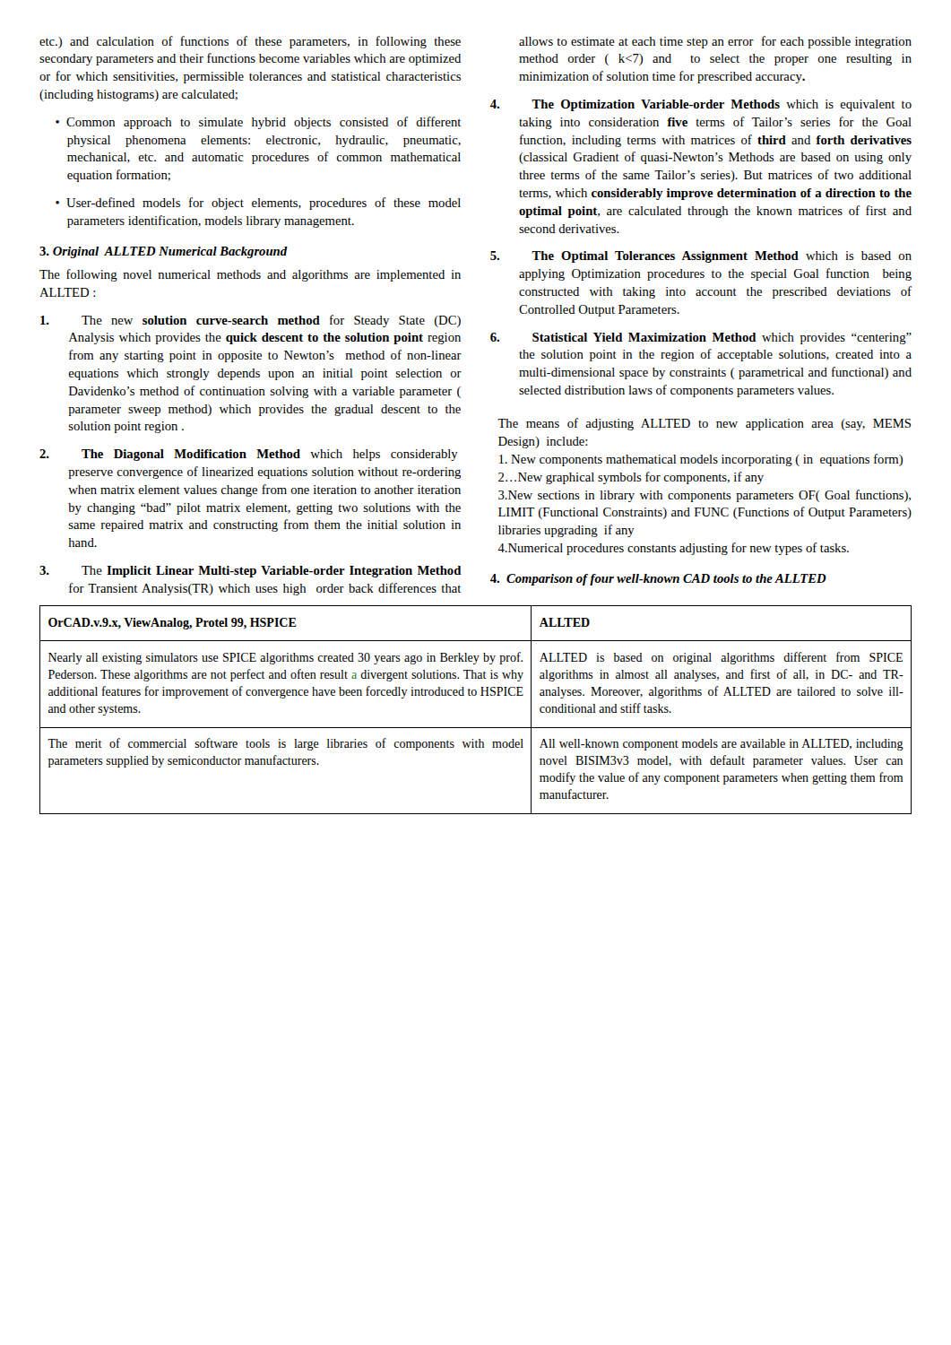etc.) and calculation of functions of these parameters, in following these secondary parameters and their functions become variables which are optimized or for which sensitivities, permissible tolerances and statistical characteristics (including histograms) are calculated;
Common approach to simulate hybrid objects consisted of different physical phenomena elements: electronic, hydraulic, pneumatic, mechanical, etc. and automatic procedures of common mathematical equation formation;
User-defined models for object elements, procedures of these model parameters identification, models library management.
3. Original ALLTED Numerical Background
The following novel numerical methods and algorithms are implemented in ALLTED :
The new solution curve-search method for Steady State (DC) Analysis which provides the quick descent to the solution point region from any starting point in opposite to Newton’s method of non-linear equations which strongly depends upon an initial point selection or Davidenko’s method of continuation solving with a variable parameter ( parameter sweep method) which provides the gradual descent to the solution point region .
The Diagonal Modification Method which helps considerably preserve convergence of linearized equations solution without re-ordering when matrix element values change from one iteration to another iteration by changing “bad” pilot matrix element, getting two solutions with the same repaired matrix and constructing from them the initial solution in hand.
The Implicit Linear Multi-step Variable-order Integration Method for Transient Analysis(TR) which uses high order back differences that allows to estimate at each time step an error for each possible integration method order ( k<7) and to select the proper one resulting in minimization of solution time for prescribed accuracy.
The Optimization Variable-order Methods which is equivalent to taking into consideration five terms of Tailor’s series for the Goal function, including terms with matrices of third and forth derivatives (classical Gradient of quasi-Newton’s Methods are based on using only three terms of the same Tailor’s series). But matrices of two additional terms, which considerably improve determination of a direction to the optimal point, are calculated through the known matrices of first and second derivatives.
The Optimal Tolerances Assignment Method which is based on applying Optimization procedures to the special Goal function being constructed with taking into account the prescribed deviations of Controlled Output Parameters.
Statistical Yield Maximization Method which provides “centering” the solution point in the region of acceptable solutions, created into a multi-dimensional space by constraints ( parametrical and functional) and selected distribution laws of components parameters values.
The means of adjusting ALLTED to new application area (say, MEMS Design) include:
1. New components mathematical models incorporating ( in equations form)
2…New graphical symbols for components, if any
3.New sections in library with components parameters OF( Goal functions), LIMIT (Functional Constraints) and FUNC (Functions of Output Parameters) libraries upgrading if any
4.Numerical procedures constants adjusting for new types of tasks.
4. Comparison of four well-known CAD tools to the ALLTED
| OrCAD.v.9.x, ViewAnalog, Protel 99, HSPICE | ALLTED |
| --- | --- |
| Nearly all existing simulators use SPICE algorithms created 30 years ago in Berkley by prof. Pederson. These algorithms are not perfect and often result a divergent solutions. That is why additional features for improvement of convergence have been forcedly introduced to HSPICE and other systems. | ALLTED is based on original algorithms different from SPICE algorithms in almost all analyses, and first of all, in DC- and TR-analyses. Moreover, algorithms of ALLTED are tailored to solve ill-conditional and stiff tasks. |
| The merit of commercial software tools is large libraries of components with model parameters supplied by semiconductor manufacturers. | All well-known component models are available in ALLTED, including novel BISIM3v3 model, with default parameter values. User can modify the value of any component parameters when getting them from manufacturer. |